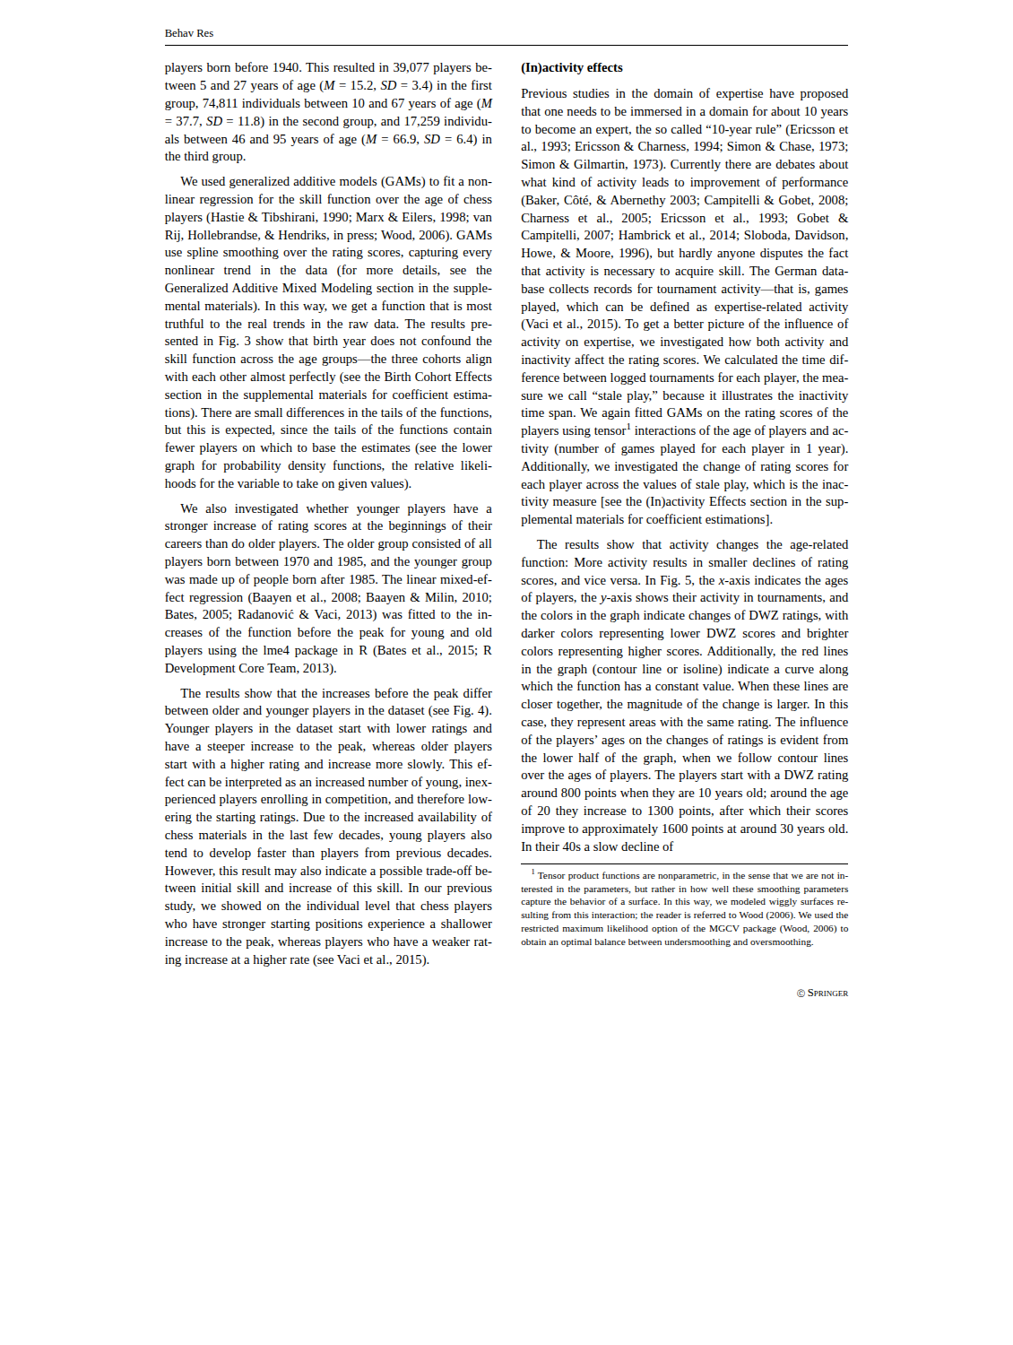Behav Res
players born before 1940. This resulted in 39,077 players between 5 and 27 years of age (M = 15.2, SD = 3.4) in the first group, 74,811 individuals between 10 and 67 years of age (M = 37.7, SD = 11.8) in the second group, and 17,259 individuals between 46 and 95 years of age (M = 66.9, SD = 6.4) in the third group.
We used generalized additive models (GAMs) to fit a nonlinear regression for the skill function over the age of chess players (Hastie & Tibshirani, 1990; Marx & Eilers, 1998; van Rij, Hollebrandse, & Hendriks, in press; Wood, 2006). GAMs use spline smoothing over the rating scores, capturing every nonlinear trend in the data (for more details, see the Generalized Additive Mixed Modeling section in the supplemental materials). In this way, we get a function that is most truthful to the real trends in the raw data. The results presented in Fig. 3 show that birth year does not confound the skill function across the age groups—the three cohorts align with each other almost perfectly (see the Birth Cohort Effects section in the supplemental materials for coefficient estimations). There are small differences in the tails of the functions, but this is expected, since the tails of the functions contain fewer players on which to base the estimates (see the lower graph for probability density functions, the relative likelihoods for the variable to take on given values).
We also investigated whether younger players have a stronger increase of rating scores at the beginnings of their careers than do older players. The older group consisted of all players born between 1970 and 1985, and the younger group was made up of people born after 1985. The linear mixed-effect regression (Baayen et al., 2008; Baayen & Milin, 2010; Bates, 2005; Radanović & Vaci, 2013) was fitted to the increases of the function before the peak for young and old players using the lme4 package in R (Bates et al., 2015; R Development Core Team, 2013).
The results show that the increases before the peak differ between older and younger players in the dataset (see Fig. 4). Younger players in the dataset start with lower ratings and have a steeper increase to the peak, whereas older players start with a higher rating and increase more slowly. This effect can be interpreted as an increased number of young, inexperienced players enrolling in competition, and therefore lowering the starting ratings. Due to the increased availability of chess materials in the last few decades, young players also tend to develop faster than players from previous decades. However, this result may also indicate a possible trade-off between initial skill and increase of this skill. In our previous study, we showed on the individual level that chess players who have stronger starting positions experience a shallower increase to the peak, whereas players who have a weaker rating increase at a higher rate (see Vaci et al., 2015).
(In)activity effects
Previous studies in the domain of expertise have proposed that one needs to be immersed in a domain for about 10 years to become an expert, the so called “10-year rule” (Ericsson et al., 1993; Ericsson & Charness, 1994; Simon & Chase, 1973; Simon & Gilmartin, 1973). Currently there are debates about what kind of activity leads to improvement of performance (Baker, Côté, & Abernethy 2003; Campitelli & Gobet, 2008; Charness et al., 2005; Ericsson et al., 1993; Gobet & Campitelli, 2007; Hambrick et al., 2014; Sloboda, Davidson, Howe, & Moore, 1996), but hardly anyone disputes the fact that activity is necessary to acquire skill. The German database collects records for tournament activity—that is, games played, which can be defined as expertise-related activity (Vaci et al., 2015). To get a better picture of the influence of activity on expertise, we investigated how both activity and inactivity affect the rating scores. We calculated the time difference between logged tournaments for each player, the measure we call “stale play,” because it illustrates the inactivity time span. We again fitted GAMs on the rating scores of the players using tensor1 interactions of the age of players and activity (number of games played for each player in 1 year). Additionally, we investigated the change of rating scores for each player across the values of stale play, which is the inactivity measure [see the (In)activity Effects section in the supplemental materials for coefficient estimations].
The results show that activity changes the age-related function: More activity results in smaller declines of rating scores, and vice versa. In Fig. 5, the x-axis indicates the ages of players, the y-axis shows their activity in tournaments, and the colors in the graph indicate changes of DWZ ratings, with darker colors representing lower DWZ scores and brighter colors representing higher scores. Additionally, the red lines in the graph (contour line or isoline) indicate a curve along which the function has a constant value. When these lines are closer together, the magnitude of the change is larger. In this case, they represent areas with the same rating. The influence of the players’ ages on the changes of ratings is evident from the lower half of the graph, when we follow contour lines over the ages of players. The players start with a DWZ rating around 800 points when they are 10 years old; around the age of 20 they increase to 1300 points, after which their scores improve to approximately 1600 points at around 30 years old. In their 40s a slow decline of
1 Tensor product functions are nonparametric, in the sense that we are not interested in the parameters, but rather in how well these smoothing parameters capture the behavior of a surface. In this way, we modeled wiggly surfaces resulting from this interaction; the reader is referred to Wood (2006). We used the restricted maximum likelihood option of the MGCV package (Wood, 2006) to obtain an optimal balance between undersmoothing and oversmoothing.
ⓒ Springer